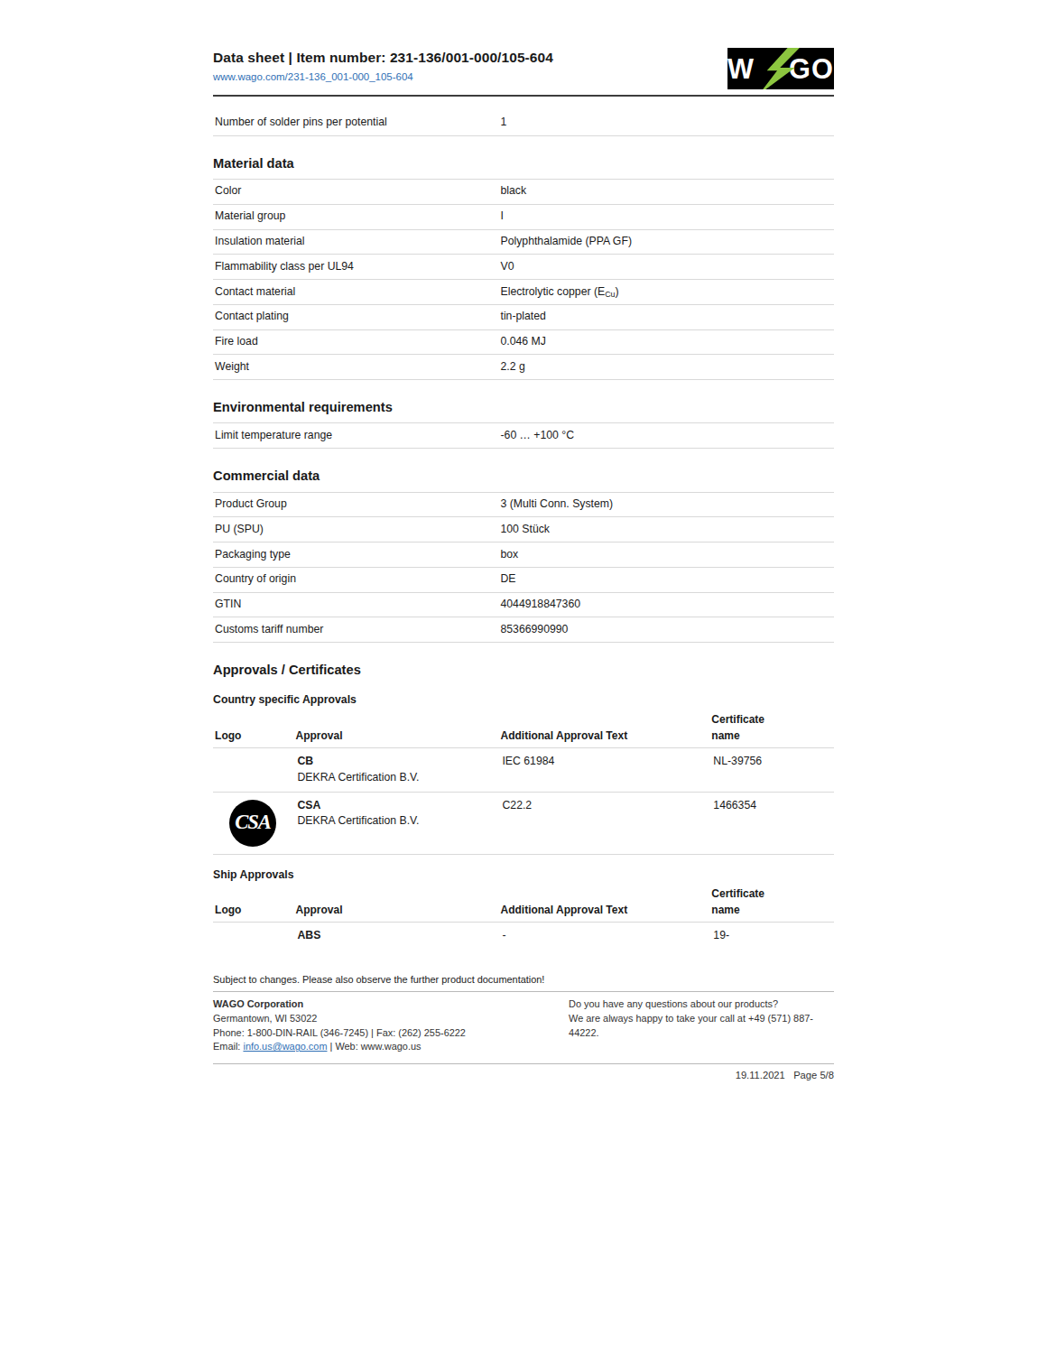Data sheet | Item number: 231-136/001-000/105-604
www.wago.com/231-136_001-000_105-604
W GO
| Number of solder pins per potential | 1 |
Material data
| Color | black |
| Material group | I |
| Insulation material | Polyphthalamide (PPA GF) |
| Flammability class per UL94 | V0 |
| Contact material | Electrolytic copper (E Cu ) |
| Contact plating | tin-plated |
| Fire load | 0.046 MJ |
| Weight | 2.2 g |
Environmental requirements
| Limit temperature range | -60 … +100 °C |
Commercial data
| Product Group | 3 (Multi Conn. System) |
| PU (SPU) | 100 Stück |
| Packaging type | box |
| Country of origin | DE |
| GTIN | 4044918847360 |
| Customs tariff number | 85366990990 |
Approvals / Certificates
Country specific Approvals
| Logo | Approval | Additional Approval Text | Certificate name |
| --- | --- | --- | --- |
| | CB DEKRA Certification B.V. | IEC 61984 | NL-39756 |
| CSA | CSA DEKRA Certification B.V. | C22.2 | 1466354 |
Ship Approvals
| Logo | Approval | Additional Approval Text | Certificate name |
| --- | --- | --- | --- |
| | ABS | - | 19- |
Subject to changes. Please also observe the further product documentation!
WAGO Corporation
Germantown, WI 53022
Phone: 1-800-DIN-RAIL (346-7245) | Fax: (262) 255-6222
Email: info.us@wago.com | Web: www.wago.us
Do you have any questions about our products?
We are always happy to take your call at +49 (571) 887-44222.
19.11.2021 Page 5/8